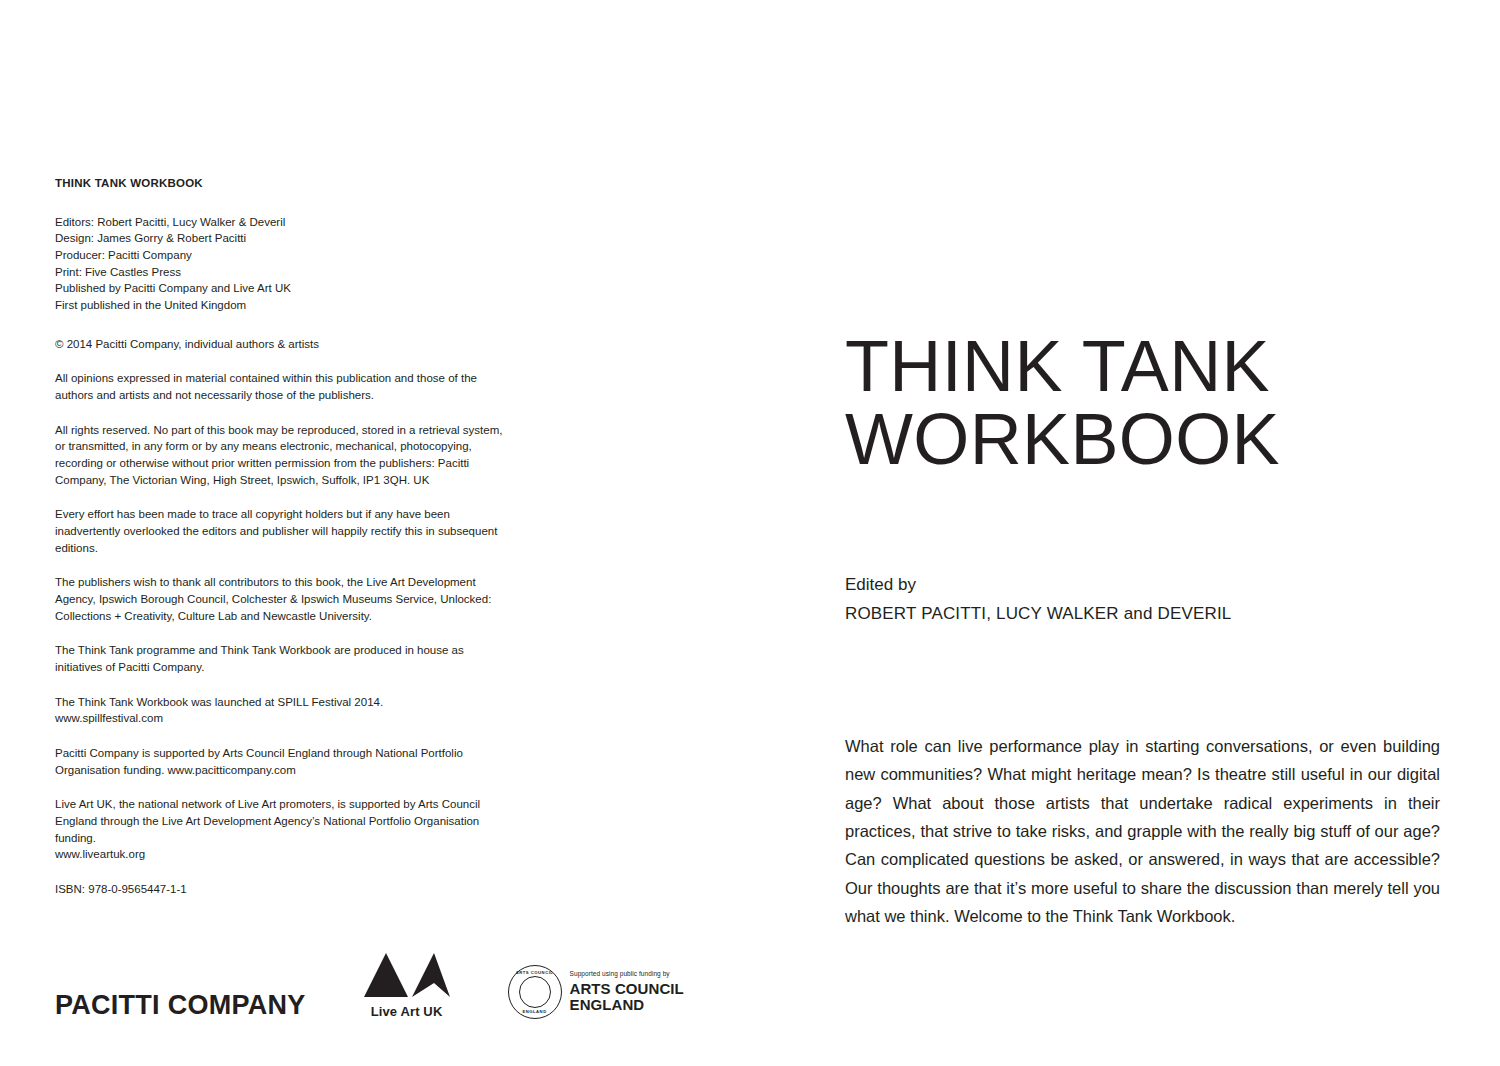Think Tank Workbook
Editors: Robert Pacitti, Lucy Walker & Deveril Design: James Gorry & Robert Pacitti Producer: Pacitti Company Print: Five Castles Press Published by Pacitti Company and Live Art UK First published in the United Kingdom
© 2014 Pacitti Company, individual authors & artists
All opinions expressed in material contained within this publication and those of the authors and artists and not necessarily those of the publishers.
All rights reserved. No part of this book may be reproduced, stored in a retrieval system, or transmitted, in any form or by any means electronic, mechanical, photocopying, recording or otherwise without prior written permission from the publishers: Pacitti Company, The Victorian Wing, High Street, Ipswich, Suffolk, IP1 3QH. UK
Every effort has been made to trace all copyright holders but if any have been inadvertently overlooked the editors and publisher will happily rectify this in subsequent editions.
The publishers wish to thank all contributors to this book, the Live Art Development Agency, Ipswich Borough Council, Colchester & Ipswich Museums Service, Unlocked: Collections + Creativity, Culture Lab and Newcastle University.
The Think Tank programme and Think Tank Workbook are produced in house as initiatives of Pacitti Company.
The Think Tank Workbook was launched at SPILL Festival 2014.
www.spillfestival.com
Pacitti Company is supported by Arts Council England through National Portfolio Organisation funding. www.pacitticompany.com
Live Art UK, the national network of Live Art promoters, is supported by Arts Council England through the Live Art Development Agency’s National Portfolio Organisation funding.
www.liveartuk.org
ISBN: 978-0-9565447-1-1
PACITTI COMPANY
Live Art UK
Supported using public funding by ARTS COUNCIL ENGLAND
THINK TANK
WORKBOOK
Edited by ROBERT PACITTI, LUCY WALKER and DEVERIL
What role can live performance play in starting conversations, or even building new communities? What might heritage mean? Is theatre still useful in our digital age? What about those artists that undertake radical experiments in their practices, that strive to take risks, and grapple with the really big stuff of our age? Can complicated questions be asked, or answered, in ways that are accessible? Our thoughts are that it’s more useful to share the discussion than merely tell you what we think. Welcome to the Think Tank Workbook.